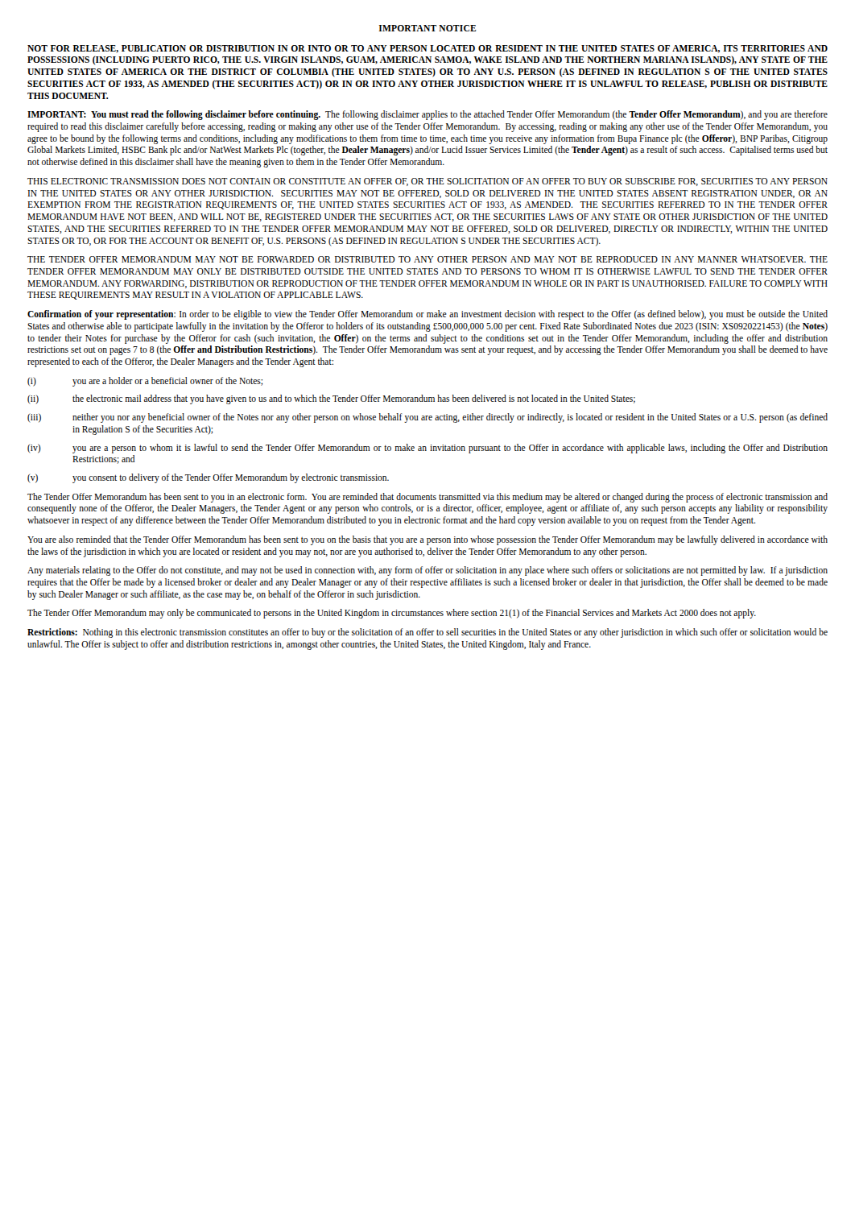IMPORTANT NOTICE
NOT FOR RELEASE, PUBLICATION OR DISTRIBUTION IN OR INTO OR TO ANY PERSON LOCATED OR RESIDENT IN THE UNITED STATES OF AMERICA, ITS TERRITORIES AND POSSESSIONS (INCLUDING PUERTO RICO, THE U.S. VIRGIN ISLANDS, GUAM, AMERICAN SAMOA, WAKE ISLAND AND THE NORTHERN MARIANA ISLANDS), ANY STATE OF THE UNITED STATES OF AMERICA OR THE DISTRICT OF COLUMBIA (the United States) OR TO ANY U.S. PERSON (AS DEFINED IN REGULATION S OF THE UNITED STATES SECURITIES ACT OF 1933, AS AMENDED (the Securities Act)) OR IN OR INTO ANY OTHER JURISDICTION WHERE IT IS UNLAWFUL TO RELEASE, PUBLISH OR DISTRIBUTE THIS DOCUMENT.
IMPORTANT: You must read the following disclaimer before continuing. The following disclaimer applies to the attached Tender Offer Memorandum (the Tender Offer Memorandum), and you are therefore required to read this disclaimer carefully before accessing, reading or making any other use of the Tender Offer Memorandum. By accessing, reading or making any other use of the Tender Offer Memorandum, you agree to be bound by the following terms and conditions, including any modifications to them from time to time, each time you receive any information from Bupa Finance plc (the Offeror), BNP Paribas, Citigroup Global Markets Limited, HSBC Bank plc and/or NatWest Markets Plc (together, the Dealer Managers) and/or Lucid Issuer Services Limited (the Tender Agent) as a result of such access. Capitalised terms used but not otherwise defined in this disclaimer shall have the meaning given to them in the Tender Offer Memorandum.
THIS ELECTRONIC TRANSMISSION DOES NOT CONTAIN OR CONSTITUTE AN OFFER OF, OR THE SOLICITATION OF AN OFFER TO BUY OR SUBSCRIBE FOR, SECURITIES TO ANY PERSON IN THE UNITED STATES OR ANY OTHER JURISDICTION. SECURITIES MAY NOT BE OFFERED, SOLD OR DELIVERED IN THE UNITED STATES ABSENT REGISTRATION UNDER, OR AN EXEMPTION FROM THE REGISTRATION REQUIREMENTS OF, THE UNITED STATES SECURITIES ACT OF 1933, AS AMENDED. THE SECURITIES REFERRED TO IN THE TENDER OFFER MEMORANDUM HAVE NOT BEEN, AND WILL NOT BE, REGISTERED UNDER THE SECURITIES ACT, OR THE SECURITIES LAWS OF ANY STATE OR OTHER JURISDICTION OF THE UNITED STATES, AND THE SECURITIES REFERRED TO IN THE TENDER OFFER MEMORANDUM MAY NOT BE OFFERED, SOLD OR DELIVERED, DIRECTLY OR INDIRECTLY, WITHIN THE UNITED STATES OR TO, OR FOR THE ACCOUNT OR BENEFIT OF, U.S. PERSONS (AS DEFINED IN REGULATION S UNDER THE SECURITIES ACT).
THE TENDER OFFER MEMORANDUM MAY NOT BE FORWARDED OR DISTRIBUTED TO ANY OTHER PERSON AND MAY NOT BE REPRODUCED IN ANY MANNER WHATSOEVER. THE TENDER OFFER MEMORANDUM MAY ONLY BE DISTRIBUTED OUTSIDE THE UNITED STATES AND TO PERSONS TO WHOM IT IS OTHERWISE LAWFUL TO SEND THE TENDER OFFER MEMORANDUM. ANY FORWARDING, DISTRIBUTION OR REPRODUCTION OF THE TENDER OFFER MEMORANDUM IN WHOLE OR IN PART IS UNAUTHORISED. FAILURE TO COMPLY WITH THESE REQUIREMENTS MAY RESULT IN A VIOLATION OF APPLICABLE LAWS.
Confirmation of your representation: In order to be eligible to view the Tender Offer Memorandum or make an investment decision with respect to the Offer (as defined below), you must be outside the United States and otherwise able to participate lawfully in the invitation by the Offeror to holders of its outstanding £500,000,000 5.00 per cent. Fixed Rate Subordinated Notes due 2023 (ISIN: XS0920221453) (the Notes) to tender their Notes for purchase by the Offeror for cash (such invitation, the Offer) on the terms and subject to the conditions set out in the Tender Offer Memorandum, including the offer and distribution restrictions set out on pages 7 to 8 (the Offer and Distribution Restrictions). The Tender Offer Memorandum was sent at your request, and by accessing the Tender Offer Memorandum you shall be deemed to have represented to each of the Offeror, the Dealer Managers and the Tender Agent that:
you are a holder or a beneficial owner of the Notes;
the electronic mail address that you have given to us and to which the Tender Offer Memorandum has been delivered is not located in the United States;
neither you nor any beneficial owner of the Notes nor any other person on whose behalf you are acting, either directly or indirectly, is located or resident in the United States or a U.S. person (as defined in Regulation S of the Securities Act);
you are a person to whom it is lawful to send the Tender Offer Memorandum or to make an invitation pursuant to the Offer in accordance with applicable laws, including the Offer and Distribution Restrictions; and
you consent to delivery of the Tender Offer Memorandum by electronic transmission.
The Tender Offer Memorandum has been sent to you in an electronic form. You are reminded that documents transmitted via this medium may be altered or changed during the process of electronic transmission and consequently none of the Offeror, the Dealer Managers, the Tender Agent or any person who controls, or is a director, officer, employee, agent or affiliate of, any such person accepts any liability or responsibility whatsoever in respect of any difference between the Tender Offer Memorandum distributed to you in electronic format and the hard copy version available to you on request from the Tender Agent.
You are also reminded that the Tender Offer Memorandum has been sent to you on the basis that you are a person into whose possession the Tender Offer Memorandum may be lawfully delivered in accordance with the laws of the jurisdiction in which you are located or resident and you may not, nor are you authorised to, deliver the Tender Offer Memorandum to any other person.
Any materials relating to the Offer do not constitute, and may not be used in connection with, any form of offer or solicitation in any place where such offers or solicitations are not permitted by law. If a jurisdiction requires that the Offer be made by a licensed broker or dealer and any Dealer Manager or any of their respective affiliates is such a licensed broker or dealer in that jurisdiction, the Offer shall be deemed to be made by such Dealer Manager or such affiliate, as the case may be, on behalf of the Offeror in such jurisdiction.
The Tender Offer Memorandum may only be communicated to persons in the United Kingdom in circumstances where section 21(1) of the Financial Services and Markets Act 2000 does not apply.
Restrictions: Nothing in this electronic transmission constitutes an offer to buy or the solicitation of an offer to sell securities in the United States or any other jurisdiction in which such offer or solicitation would be unlawful. The Offer is subject to offer and distribution restrictions in, amongst other countries, the United States, the United Kingdom, Italy and France.